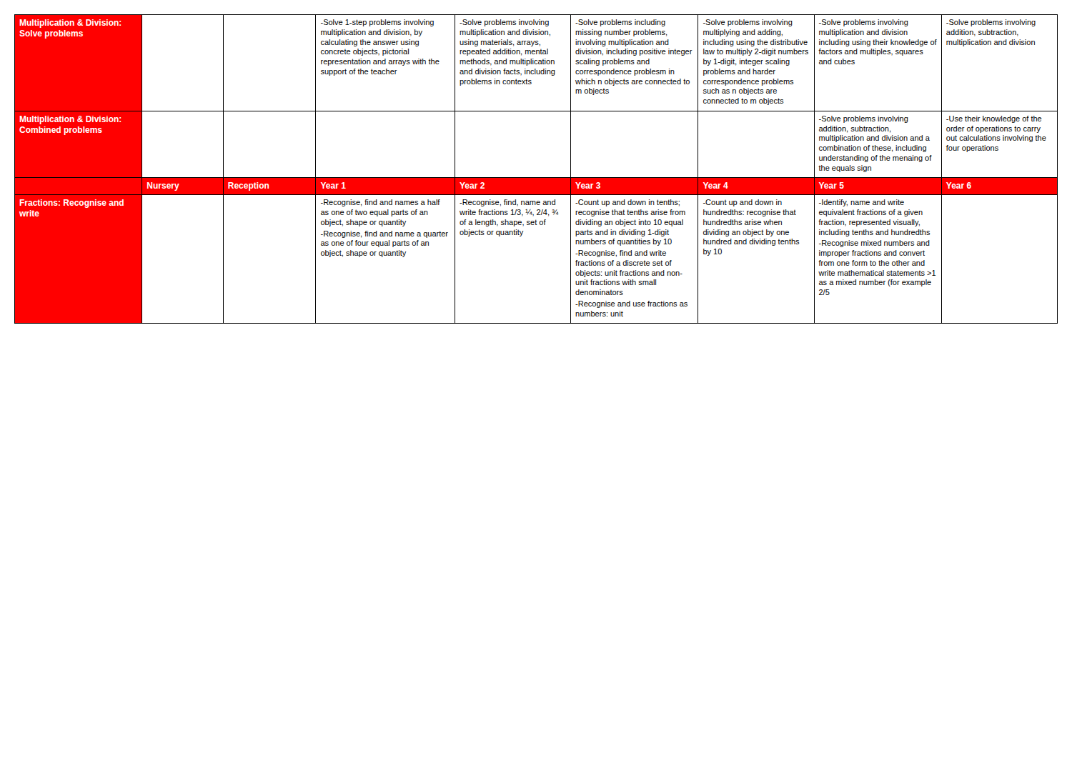| Multiplication & Division: Solve problems | | | Solve 1-step problems involving multiplication and division, by calculating the answer using concrete objects, pictorial representation and arrays with the support of the teacher | Solve problems involving multiplication and division, using materials, arrays, repeated addition, mental methods, and multiplication and division facts, including problems in contexts | Solve problems including missing number problems, involving multiplication and division, including positive integer scaling problems and correspondence problesm in which n objects are connected to m objects | Solve problems involving multiplying and adding, including using the distributive law to multiply 2-digit numbers by 1-digit, integer scaling problems and harder correspondence problems such as n objects are connected to m objects | Solve problems involving multiplication and division including using their knowledge of factors and multiples, squares and cubes | Solve problems involving addition, subtraction, multiplication and division |
| Multiplication & Division: Combined problems | | | | | | | Solve problems involving addition, subtraction, multiplication and division and a combination of these, including understanding of the menaing of the equals sign | Use their knowledge of the order of operations to carry out calculations involving the four operations |
| | Nursery | Reception | Year 1 | Year 2 | Year 3 | Year 4 | Year 5 | Year 6 |
| Fractions: Recognise and write | | | Recognise, find and names a half as one of two equal parts of an object, shape or quantity Recognise, find and name a quarter as one of four equal parts of an object, shape or quantity | Recognise, find, name and write fractions 1/3, ¼, 2/4, ¾ of a length, shape, set of objects or quantity | Count up and down in tenths; recognise that tenths arise from dividing an object into 10 equal parts and in dividing 1-digit numbers of quantities by 10 Recognise, find and write fractions of a discrete set of objects: unit fractions and non-unit fractions with small denominators Recognise and use fractions as numbers: unit | Count up and down in hundredths: recognise that hundredths arise when dividing an object by one hundred and dividing tenths by 10 | Identify, name and write equivalent fractions of a given fraction, represented visually, including tenths and hundredths Recognise mixed numbers and improper fractions and convert from one form to the other and write mathematical statements >1 as a mixed number (for example 2/5 | |